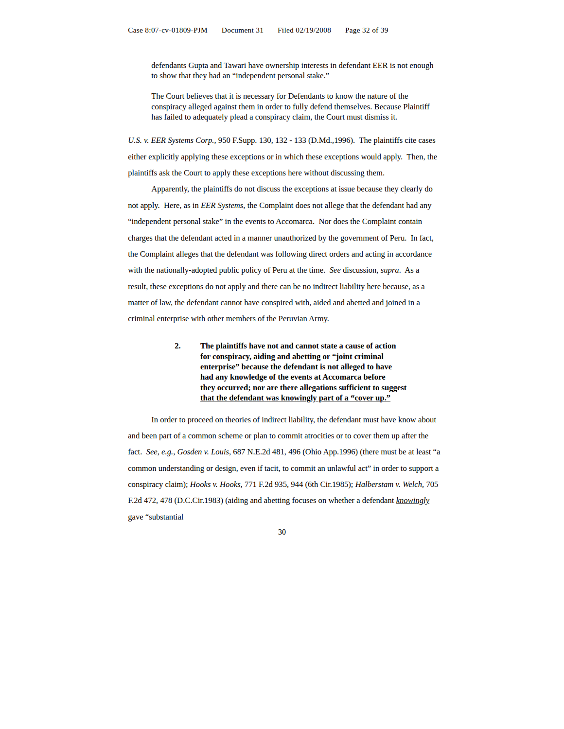Case 8:07-cv-01809-PJM Document 31 Filed 02/19/2008 Page 32 of 39
defendants Gupta and Tawari have ownership interests in defendant EER is not enough to show that they had an “independent personal stake.”
The Court believes that it is necessary for Defendants to know the nature of the conspiracy alleged against them in order to fully defend themselves. Because Plaintiff has failed to adequately plead a conspiracy claim, the Court must dismiss it.
U.S. v. EER Systems Corp., 950 F.Supp. 130, 132 - 133 (D.Md.,1996). The plaintiffs cite cases either explicitly applying these exceptions or in which these exceptions would apply. Then, the plaintiffs ask the Court to apply these exceptions here without discussing them.
Apparently, the plaintiffs do not discuss the exceptions at issue because they clearly do not apply. Here, as in EER Systems, the Complaint does not allege that the defendant had any “independent personal stake” in the events to Accomarca. Nor does the Complaint contain charges that the defendant acted in a manner unauthorized by the government of Peru. In fact, the Complaint alleges that the defendant was following direct orders and acting in accordance with the nationally-adopted public policy of Peru at the time. See discussion, supra. As a result, these exceptions do not apply and there can be no indirect liability here because, as a matter of law, the defendant cannot have conspired with, aided and abetted and joined in a criminal enterprise with other members of the Peruvian Army.
| 2. | The plaintiffs have not and cannot state a cause of action for conspiracy, aiding and abetting or “joint criminal enterprise” because the defendant is not alleged to have had any knowledge of the events at Accomarca before they occurred; nor are there allegations sufficient to suggest that the defendant was knowingly part of a “cover up.” |
In order to proceed on theories of indirect liability, the defendant must have know about and been part of a common scheme or plan to commit atrocities or to cover them up after the fact. See, e.g., Gosden v. Louis, 687 N.E.2d 481, 496 (Ohio App.1996) (there must be at least “a common understanding or design, even if tacit, to commit an unlawful act” in order to support a conspiracy claim); Hooks v. Hooks, 771 F.2d 935, 944 (6th Cir.1985); Halberstam v. Welch, 705 F.2d 472, 478 (D.C.Cir.1983) (aiding and abetting focuses on whether a defendant knowingly gave “substantial
30